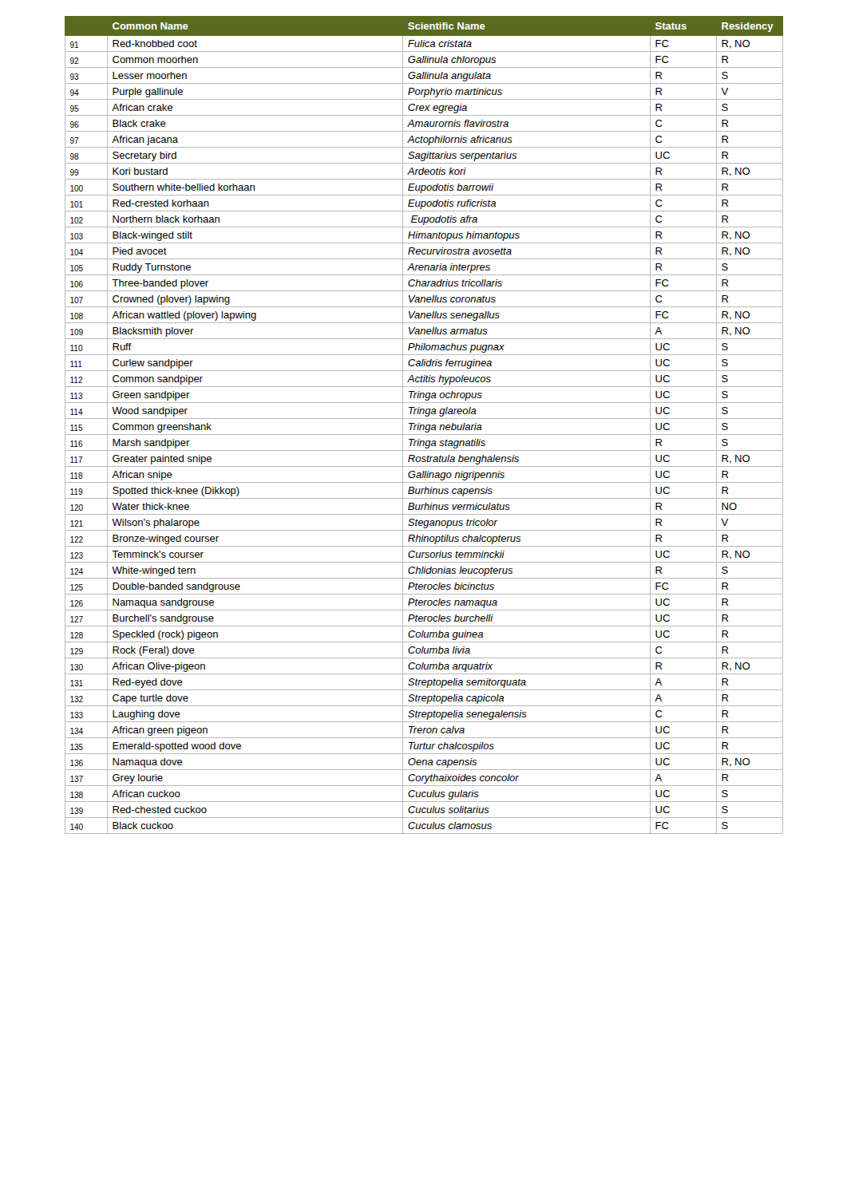| | Common Name | Scientific Name | Status | Residency |
| --- | --- | --- | --- | --- |
| 91 | Red-knobbed coot | Fulica cristata | FC | R, NO |
| 92 | Common moorhen | Gallinula chloropus | FC | R |
| 93 | Lesser moorhen | Gallinula angulata | R | S |
| 94 | Purple gallinule | Porphyrio martinicus | R | V |
| 95 | African crake | Crex egregia | R | S |
| 96 | Black crake | Amaurornis flavirostra | C | R |
| 97 | African jacana | Actophilornis africanus | C | R |
| 98 | Secretary bird | Sagittarius serpentarius | UC | R |
| 99 | Kori bustard | Ardeotis kori | R | R, NO |
| 100 | Southern white-bellied korhaan | Eupodotis barrowii | R | R |
| 101 | Red-crested korhaan | Eupodotis ruficrista | C | R |
| 102 | Northern black korhaan | Eupodotis afra | C | R |
| 103 | Black-winged stilt | Himantopus himantopus | R | R, NO |
| 104 | Pied avocet | Recurvirostra avosetta | R | R, NO |
| 105 | Ruddy Turnstone | Arenaria interpres | R | S |
| 106 | Three-banded plover | Charadrius tricollaris | FC | R |
| 107 | Crowned (plover) lapwing | Vanellus coronatus | C | R |
| 108 | African wattled (plover) lapwing | Vanellus senegallus | FC | R, NO |
| 109 | Blacksmith plover | Vanellus armatus | A | R, NO |
| 110 | Ruff | Philomachus pugnax | UC | S |
| 111 | Curlew sandpiper | Calidris ferruginea | UC | S |
| 112 | Common sandpiper | Actitis hypoleucos | UC | S |
| 113 | Green sandpiper | Tringa ochropus | UC | S |
| 114 | Wood sandpiper | Tringa glareola | UC | S |
| 115 | Common greenshank | Tringa nebularia | UC | S |
| 116 | Marsh sandpiper | Tringa stagnatilis | R | S |
| 117 | Greater painted snipe | Rostratula benghalensis | UC | R, NO |
| 118 | African snipe | Gallinago nigripennis | UC | R |
| 119 | Spotted thick-knee (Dikkop) | Burhinus capensis | UC | R |
| 120 | Water thick-knee | Burhinus vermiculatus | R | NO |
| 121 | Wilson's phalarope | Steganopus tricolor | R | V |
| 122 | Bronze-winged courser | Rhinoptilus chalcopterus | R | R |
| 123 | Temminck's courser | Cursorius temminckii | UC | R, NO |
| 124 | White-winged tern | Chlidonias leucopterus | R | S |
| 125 | Double-banded sandgrouse | Pterocles bicinctus | FC | R |
| 126 | Namaqua sandgrouse | Pterocles namaqua | UC | R |
| 127 | Burchell's sandgrouse | Pterocles burchelli | UC | R |
| 128 | Speckled (rock) pigeon | Columba guinea | UC | R |
| 129 | Rock (Feral) dove | Columba livia | C | R |
| 130 | African Olive-pigeon | Columba arquatrix | R | R, NO |
| 131 | Red-eyed dove | Streptopelia semitorquata | A | R |
| 132 | Cape turtle dove | Streptopelia capicola | A | R |
| 133 | Laughing dove | Streptopelia senegalensis | C | R |
| 134 | African green pigeon | Treron calva | UC | R |
| 135 | Emerald-spotted wood dove | Turtur chalcospilos | UC | R |
| 136 | Namaqua dove | Oena capensis | UC | R, NO |
| 137 | Grey lourie | Corythaixoides concolor | A | R |
| 138 | African cuckoo | Cuculus gularis | UC | S |
| 139 | Red-chested cuckoo | Cuculus solitarius | UC | S |
| 140 | Black cuckoo | Cuculus clamosus | FC | S |